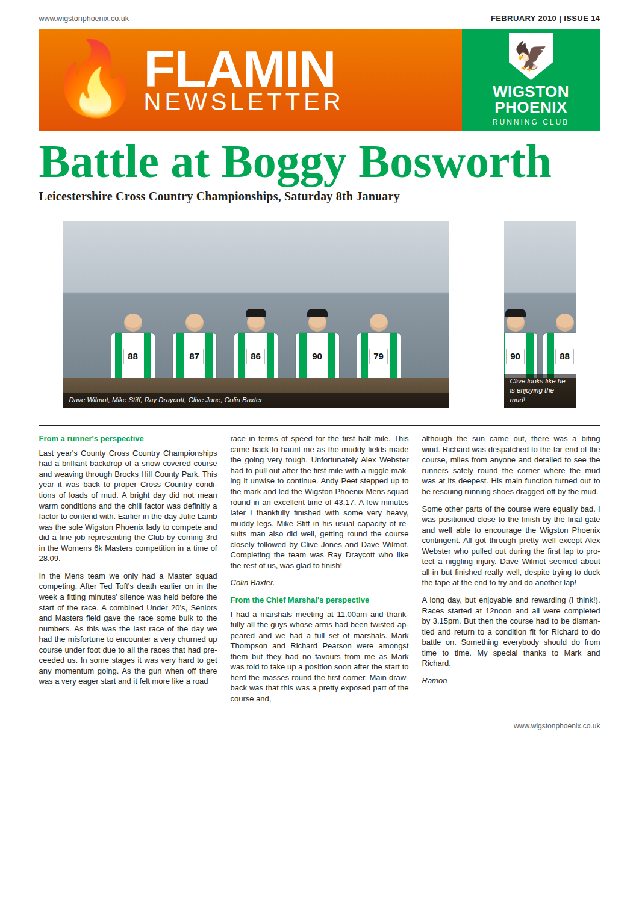www.wigstonphoenix.co.uk FEBRUARY 2010 | ISSUE 14
🔥
Flamin Newsletter
🦅
WIGSTON
PHOENIX
RUNNING CLUB
Battle at Boggy Bosworth
Leicestershire Cross Country Championships, Saturday 8th January
88
87
86
90
79
Dave Wilmot, Mike Stiff, Ray Draycott, Clive Jone, Colin Baxter
90
88
Clive looks like he is enjoying the mud!
From a runner's perspective
Last year's County Cross Country Championships had a brilliant backdrop of a snow covered course and weaving through Brocks Hill County Park. This year it was back to proper Cross Country conditions of loads of mud. A bright day did not mean warm conditions and the chill factor was definitly a factor to contend with. Earlier in the day Julie Lamb was the sole Wigston Phoenix lady to compete and did a fine job representing the Club by coming 3rd in the Womens 6k Masters competition in a time of 28.09.
In the Mens team we only had a Master squad competing. After Ted Toft's death earlier on in the week a fitting minutes' silence was held before the start of the race. A combined Under 20's, Seniors and Masters field gave the race some bulk to the numbers. As this was the last race of the day we had the misfortune to encounter a very churned up course under foot due to all the races that had preceeded us. In some stages it was very hard to get any momentum going. As the gun when off there was a very eager start and it felt more like a road
race in terms of speed for the first half mile. This came back to haunt me as the muddy fields made the going very tough. Unfortunately Alex Webster had to pull out after the first mile with a niggle making it unwise to continue. Andy Peet stepped up to the mark and led the Wigston Phoenix Mens squad round in an excellent time of 43.17. A few minutes later I thankfully finished with some very heavy, muddy legs. Mike Stiff in his usual capacity of results man also did well, getting round the course closely followed by Clive Jones and Dave Wilmot. Completing the team was Ray Draycott who like the rest of us, was glad to finish!
Colin Baxter.
From the Chief Marshal's perspective
I had a marshals meeting at 11.00am and thankfully all the guys whose arms had been twisted appeared and we had a full set of marshals. Mark Thompson and Richard Pearson were amongst them but they had no favours from me as Mark was told to take up a position soon after the start to herd the masses round the first corner. Main drawback was that this was a pretty exposed part of the course and,
although the sun came out, there was a biting wind. Richard was despatched to the far end of the course, miles from anyone and detailed to see the runners safely round the corner where the mud was at its deepest. His main function turned out to be rescuing running shoes dragged off by the mud.
Some other parts of the course were equally bad. I was positioned close to the finish by the final gate and well able to encourage the Wigston Phoenix contingent. All got through pretty well except Alex Webster who pulled out during the first lap to protect a niggling injury. Dave Wilmot seemed about all-in but finished really well, despite trying to duck the tape at the end to try and do another lap!
A long day, but enjoyable and rewarding (I think!). Races started at 12noon and all were completed by 3.15pm. But then the course had to be dismantled and return to a condition fit for Richard to do battle on. Something everybody should do from time to time. My special thanks to Mark and Richard.
Ramon
www.wigstonphoenix.co.uk